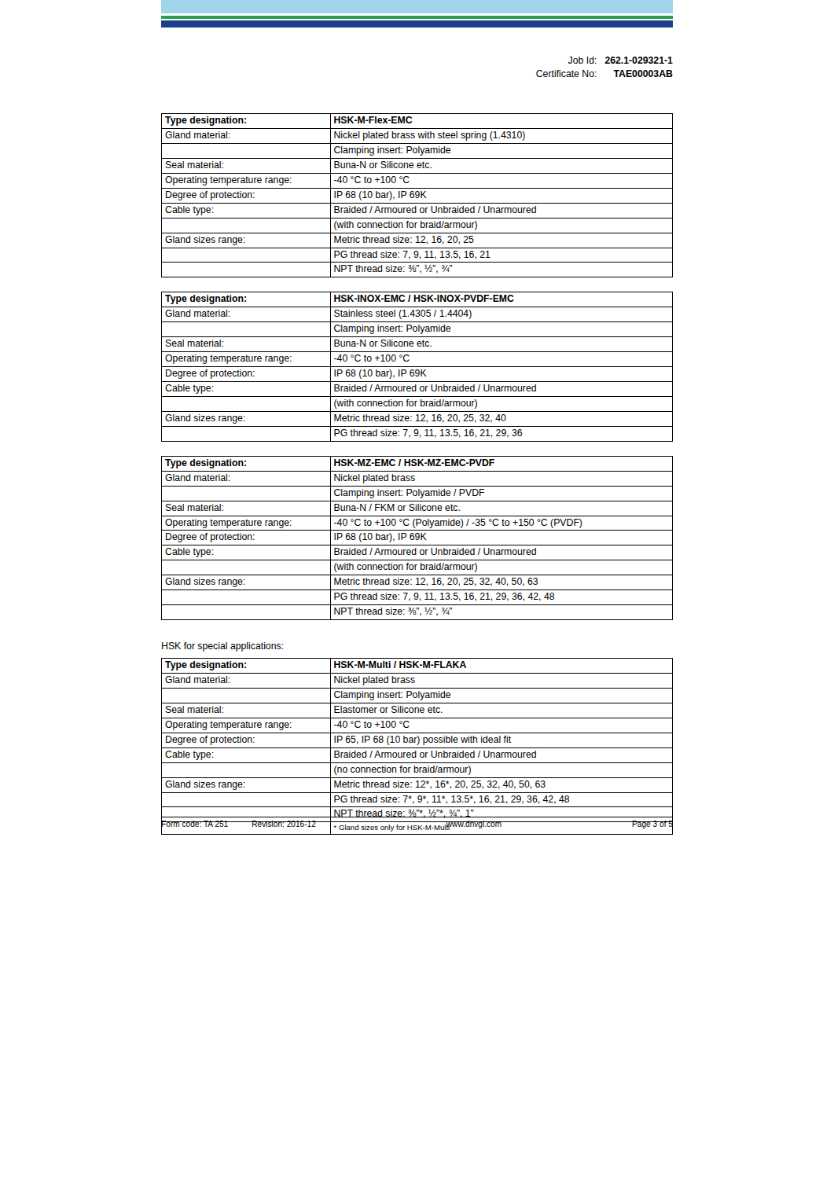| Job Id: | 262.1-029321-1 |
| Certificate No: | TAE00003AB |
| Type designation: | HSK-M-Flex-EMC |
| Gland material: | Nickel plated brass with steel spring (1.4310) |
| | Clamping insert: Polyamide |
| Seal material: | Buna-N or Silicone etc. |
| Operating temperature range: | -40 °C to +100 °C |
| Degree of protection: | IP 68 (10 bar), IP 69K |
| Cable type: | Braided / Armoured or Unbraided / Unarmoured |
| | (with connection for braid/armour) |
| Gland sizes range: | Metric thread size: 12, 16, 20, 25 |
| | PG thread size: 7, 9, 11, 13.5, 16, 21 |
| | NPT thread size: ⅜”, ½”, ¾” |
| Type designation: | HSK-INOX-EMC / HSK-INOX-PVDF-EMC |
| Gland material: | Stainless steel (1.4305 / 1.4404) |
| | Clamping insert: Polyamide |
| Seal material: | Buna-N or Silicone etc. |
| Operating temperature range: | -40 °C to +100 °C |
| Degree of protection: | IP 68 (10 bar), IP 69K |
| Cable type: | Braided / Armoured or Unbraided / Unarmoured |
| | (with connection for braid/armour) |
| Gland sizes range: | Metric thread size: 12, 16, 20, 25, 32, 40 |
| | PG thread size: 7, 9, 11, 13.5, 16, 21, 29, 36 |
| Type designation: | HSK-MZ-EMC / HSK-MZ-EMC-PVDF |
| Gland material: | Nickel plated brass |
| | Clamping insert: Polyamide / PVDF |
| Seal material: | Buna-N / FKM or Silicone etc. |
| Operating temperature range: | -40 °C to +100 °C (Polyamide) / -35 °C to +150 °C (PVDF) |
| Degree of protection: | IP 68 (10 bar), IP 69K |
| Cable type: | Braided / Armoured or Unbraided / Unarmoured |
| | (with connection for braid/armour) |
| Gland sizes range: | Metric thread size: 12, 16, 20, 25, 32, 40, 50, 63 |
| | PG thread size: 7, 9, 11, 13.5, 16, 21, 29, 36, 42, 48 |
| | NPT thread size: ⅜”, ½”, ¾” |
HSK for special applications:
| Type designation: | HSK-M-Multi / HSK-M-FLAKA |
| Gland material: | Nickel plated brass |
| | Clamping insert: Polyamide |
| Seal material: | Elastomer or Silicone etc. |
| Operating temperature range: | -40 °C to +100 °C |
| Degree of protection: | IP 65, IP 68 (10 bar) possible with ideal fit |
| Cable type: | Braided / Armoured or Unbraided / Unarmoured |
| | (no connection for braid/armour) |
| Gland sizes range: | Metric thread size: 12*, 16*, 20, 25, 32, 40, 50, 63 |
| | PG thread size: 7*, 9*, 11*, 13.5*, 16, 21, 29, 36, 42, 48 |
| | NPT thread size: ⅜”*, ½”*, ¾”, 1” |
| | * Gland sizes only for HSK-M-Multi |
Form code: TA 251 Revision: 2016-12 www.dnvgl.com Page 3 of 5